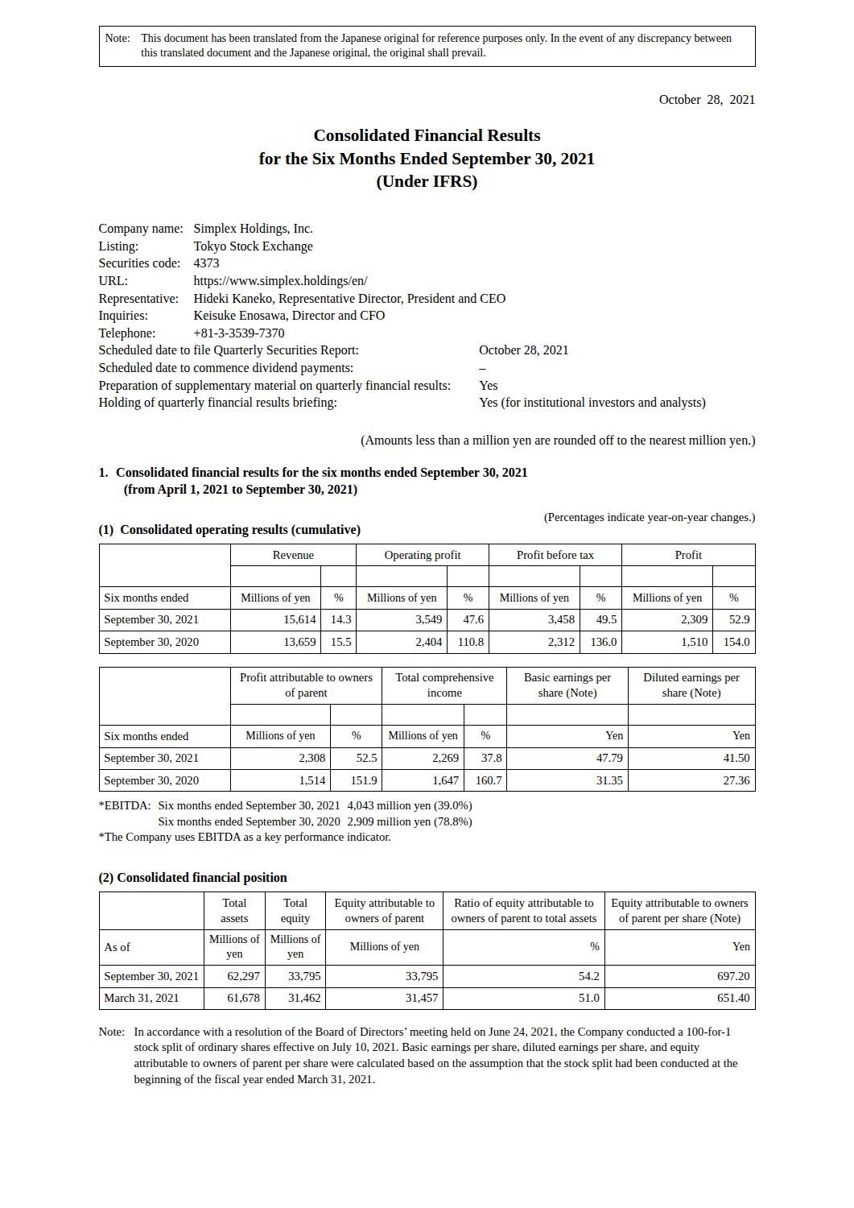| Note: | This document has been translated from the Japanese original for reference purposes only. In the event of any discrepancy between this translated document and the Japanese original, the original shall prevail. |
October 28, 2021
Consolidated Financial Results
for the Six Months Ended September 30, 2021
(Under IFRS)
| Company name: | Simplex Holdings, Inc. |
| Listing: | Tokyo Stock Exchange |
| Securities code: | 4373 |
| URL: | https://www.simplex.holdings/en/ |
| Representative: | Hideki Kaneko, Representative Director, President and CEO |
| Inquiries: | Keisuke Enosawa, Director and CFO |
| Telephone: | +81-3-3539-7370 |
| Scheduled date to file Quarterly Securities Report: | October 28, 2021 |
| Scheduled date to commence dividend payments: | – |
| Preparation of supplementary material on quarterly financial results: | Yes |
| Holding of quarterly financial results briefing: | Yes (for institutional investors and analysts) |
(Amounts less than a million yen are rounded off to the nearest million yen.)
1. Consolidated financial results for the six months ended September 30, 2021 (from April 1, 2021 to September 30, 2021)
(1) Consolidated operating results (cumulative)
(Percentages indicate year-on-year changes.)
| | Revenue | Operating profit | Profit before tax | Profit |
| --- | --- | --- | --- | --- |
| Six months ended | Millions of yen | % | Millions of yen | % | Millions of yen | % | Millions of yen | % |
| September 30, 2021 | 15,614 | 14.3 | 3,549 | 47.6 | 3,458 | 49.5 | 2,309 | 52.9 |
| September 30, 2020 | 13,659 | 15.5 | 2,404 | 110.8 | 2,312 | 136.0 | 1,510 | 154.0 |
| | Profit attributable to owners of parent | Total comprehensive income | Basic earnings per share (Note) | Diluted earnings per share (Note) |
| --- | --- | --- | --- | --- |
| Six months ended | Millions of yen | % | Millions of yen | % | Yen | Yen |
| September 30, 2021 | 2,308 | 52.5 | 2,269 | 37.8 | 47.79 | 41.50 |
| September 30, 2020 | 1,514 | 151.9 | 1,647 | 160.7 | 31.35 | 27.36 |
| *EBITDA: | Six months ended September 30, 2021 | 4,043 million yen (39.0%) |
| | Six months ended September 30, 2020 | 2,909 million yen (78.8%) |
*The Company uses EBITDA as a key performance indicator.
(2) Consolidated financial position
| | Total assets | Total equity | Equity attributable to owners of parent | Ratio of equity attributable to owners of parent to total assets | Equity attributable to owners of parent per share (Note) |
| --- | --- | --- | --- | --- | --- |
| As of | Millions of yen | Millions of yen | Millions of yen | % | Yen |
| September 30, 2021 | 62,297 | 33,795 | 33,795 | 54.2 | 697.20 |
| March 31, 2021 | 61,678 | 31,462 | 31,457 | 51.0 | 651.40 |
| Note: | In accordance with a resolution of the Board of Directors’ meeting held on June 24, 2021, the Company conducted a 100-for-1 stock split of ordinary shares effective on July 10, 2021. Basic earnings per share, diluted earnings per share, and equity attributable to owners of parent per share were calculated based on the assumption that the stock split had been conducted at the beginning of the fiscal year ended March 31, 2021. |